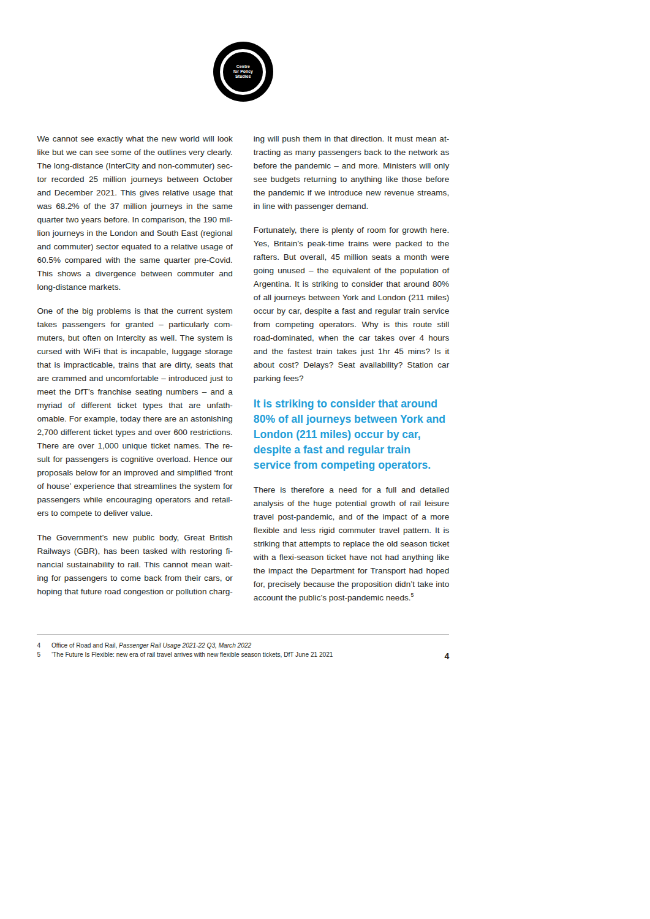Centre
for Policy
Studies
We cannot see exactly what the new world will look like but we can see some of the outlines very clearly. The long-distance (InterCity and non-commuter) sector recorded 25 million journeys between October and December 2021. This gives relative usage that was 68.2% of the 37 million journeys in the same quarter two years before. In comparison, the 190 million journeys in the London and South East (regional and commuter) sector equated to a relative usage of 60.5% compared with the same quarter pre-Covid. This shows a divergence between commuter and long-distance markets.
One of the big problems is that the current system takes passengers for granted – particularly commuters, but often on Intercity as well. The system is cursed with WiFi that is incapable, luggage storage that is impracticable, trains that are dirty, seats that are crammed and uncomfortable – introduced just to meet the DfT’s franchise seating numbers – and a myriad of different ticket types that are unfathomable. For example, today there are an astonishing 2,700 different ticket types and over 600 restrictions. There are over 1,000 unique ticket names. The result for passengers is cognitive overload. Hence our proposals below for an improved and simplified ‘front of house’ experience that streamlines the system for passengers while encouraging operators and retailers to compete to deliver value.
The Government’s new public body, Great British Railways (GBR), has been tasked with restoring financial sustainability to rail. This cannot mean waiting for passengers to come back from their cars, or hoping that future road congestion or pollution charging will push them in that direction. It must mean attracting as many passengers back to the network as before the pandemic – and more. Ministers will only see budgets returning to anything like those before the pandemic if we introduce new revenue streams, in line with passenger demand.
Fortunately, there is plenty of room for growth here. Yes, Britain’s peak-time trains were packed to the rafters. But overall, 45 million seats a month were going unused – the equivalent of the population of Argentina. It is striking to consider that around 80% of all journeys between York and London (211 miles) occur by car, despite a fast and regular train service from competing operators. Why is this route still road-dominated, when the car takes over 4 hours and the fastest train takes just 1hr 45 mins? Is it about cost? Delays? Seat availability? Station car parking fees?
It is striking to consider that around 80% of all journeys between York and London (211 miles) occur by car, despite a fast and regular train service from competing operators.
There is therefore a need for a full and detailed analysis of the huge potential growth of rail leisure travel post-pandemic, and of the impact of a more flexible and less rigid commuter travel pattern. It is striking that attempts to replace the old season ticket with a flexi-season ticket have not had anything like the impact the Department for Transport had hoped for, precisely because the proposition didn’t take into account the public’s post-pandemic needs.5
4 Office of Road and Rail, Passenger Rail Usage 2021-22 Q3, March 2022
5‘The Future Is Flexible: new era of rail travel arrives with new flexible season tickets, DfT June 21 2021
4